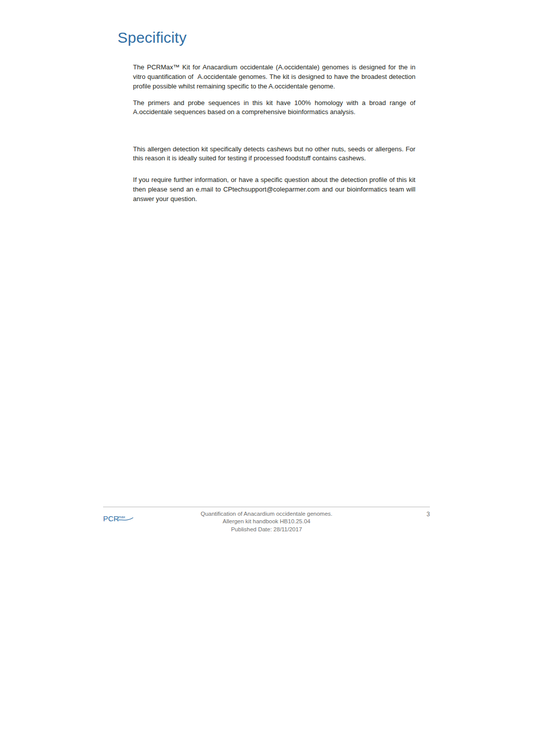Specificity
The PCRMax™ Kit for Anacardium occidentale (A.occidentale) genomes is designed for the in vitro quantification of A.occidentale genomes. The kit is designed to have the broadest detection profile possible whilst remaining specific to the A.occidentale genome.
The primers and probe sequences in this kit have 100% homology with a broad range of A.occidentale sequences based on a comprehensive bioinformatics analysis.
This allergen detection kit specifically detects cashews but no other nuts, seeds or allergens. For this reason it is ideally suited for testing if processed foodstuff contains cashews.
If you require further information, or have a specific question about the detection profile of this kit then please send an e.mail to CPtechsupport@coleparmer.com and our bioinformatics team will answer your question.
PCR max
Quantification of Anacardium occidentale genomes.
Allergen kit handbook HB10.25.04
Published Date: 28/11/2017
3